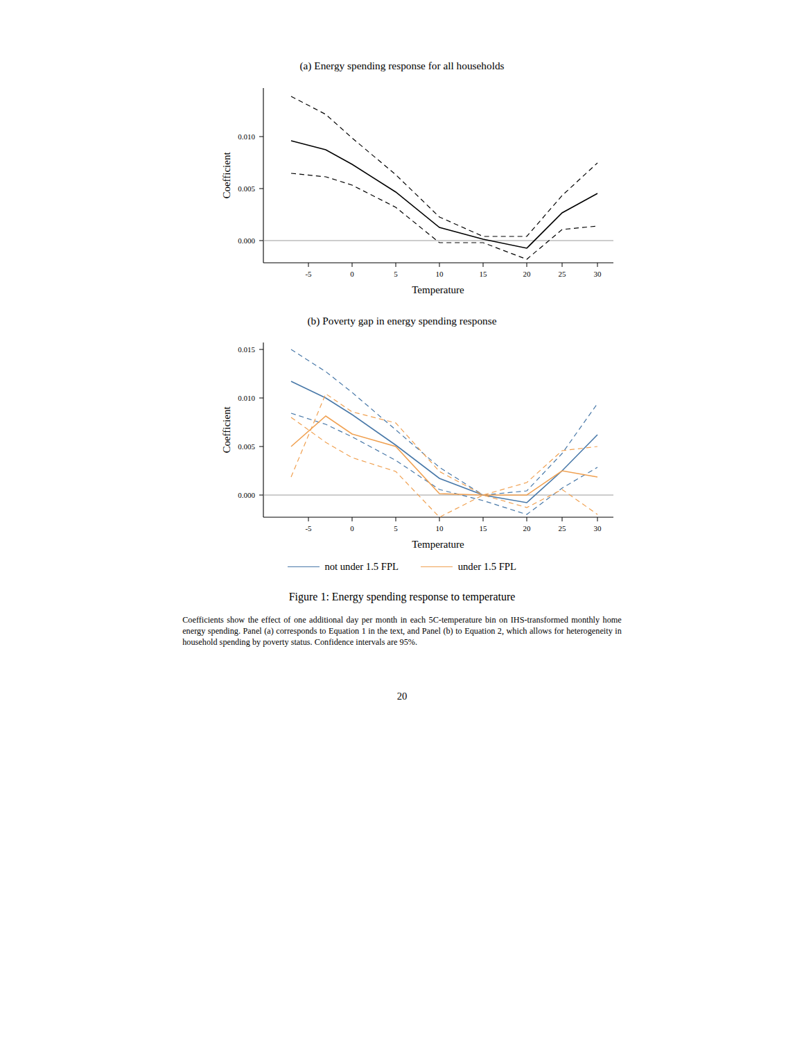(a) Energy spending response for all households
0.000 0.005 0.010 -5 0 5 10 15 20 25 30 Temperature Coefficient
(b) Poverty gap in energy spending response
0.000 0.005 0.010 0.015 -5 0 5 10 15 20 25 30 Temperature Coefficient
not under 1.5 FPL
under 1.5 FPL
Figure 1: Energy spending response to temperature
Coefficients show the effect of one additional day per month in each 5C-temperature bin on IHS-transformed monthly home energy spending. Panel (a) corresponds to Equation 1 in the text, and Panel (b) to Equation 2, which allows for heterogeneity in household spending by poverty status. Confidence intervals are 95%.
20